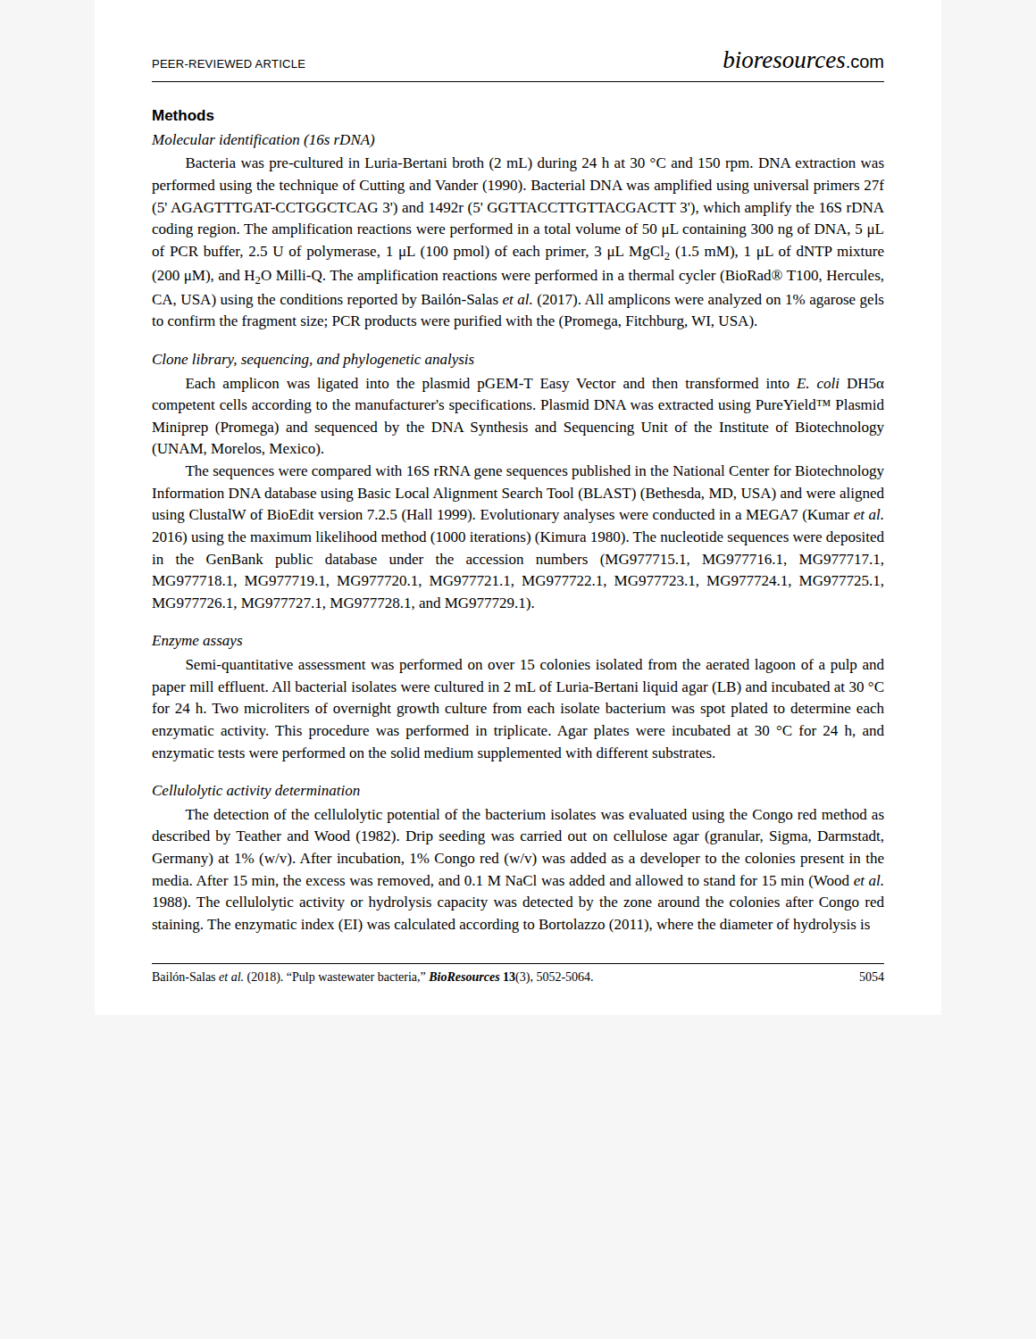PEER-REVIEWED ARTICLE bioresources.com
Methods
Molecular identification (16s rDNA)
Bacteria was pre-cultured in Luria-Bertani broth (2 mL) during 24 h at 30 °C and 150 rpm. DNA extraction was performed using the technique of Cutting and Vander (1990). Bacterial DNA was amplified using universal primers 27f (5' AGAGTTTGAT-CCTGGCTCAG 3') and 1492r (5' GGTTACCTTGTTACGACTT 3'), which amplify the 16S rDNA coding region. The amplification reactions were performed in a total volume of 50 μL containing 300 ng of DNA, 5 μL of PCR buffer, 2.5 U of polymerase, 1 μL (100 pmol) of each primer, 3 μL MgCl2 (1.5 mM), 1 μL of dNTP mixture (200 μM), and H2O Milli-Q. The amplification reactions were performed in a thermal cycler (BioRad® T100, Hercules, CA, USA) using the conditions reported by Bailón-Salas et al. (2017). All amplicons were analyzed on 1% agarose gels to confirm the fragment size; PCR products were purified with the (Promega, Fitchburg, WI, USA).
Clone library, sequencing, and phylogenetic analysis
Each amplicon was ligated into the plasmid pGEM-T Easy Vector and then transformed into E. coli DH5α competent cells according to the manufacturer's specifications. Plasmid DNA was extracted using PureYield™ Plasmid Miniprep (Promega) and sequenced by the DNA Synthesis and Sequencing Unit of the Institute of Biotechnology (UNAM, Morelos, Mexico).
The sequences were compared with 16S rRNA gene sequences published in the National Center for Biotechnology Information DNA database using Basic Local Alignment Search Tool (BLAST) (Bethesda, MD, USA) and were aligned using ClustalW of BioEdit version 7.2.5 (Hall 1999). Evolutionary analyses were conducted in a MEGA7 (Kumar et al. 2016) using the maximum likelihood method (1000 iterations) (Kimura 1980). The nucleotide sequences were deposited in the GenBank public database under the accession numbers (MG977715.1, MG977716.1, MG977717.1, MG977718.1, MG977719.1, MG977720.1, MG977721.1, MG977722.1, MG977723.1, MG977724.1, MG977725.1, MG977726.1, MG977727.1, MG977728.1, and MG977729.1).
Enzyme assays
Semi-quantitative assessment was performed on over 15 colonies isolated from the aerated lagoon of a pulp and paper mill effluent. All bacterial isolates were cultured in 2 mL of Luria-Bertani liquid agar (LB) and incubated at 30 °C for 24 h. Two microliters of overnight growth culture from each isolate bacterium was spot plated to determine each enzymatic activity. This procedure was performed in triplicate. Agar plates were incubated at 30 °C for 24 h, and enzymatic tests were performed on the solid medium supplemented with different substrates.
Cellulolytic activity determination
The detection of the cellulolytic potential of the bacterium isolates was evaluated using the Congo red method as described by Teather and Wood (1982). Drip seeding was carried out on cellulose agar (granular, Sigma, Darmstadt, Germany) at 1% (w/v). After incubation, 1% Congo red (w/v) was added as a developer to the colonies present in the media. After 15 min, the excess was removed, and 0.1 M NaCl was added and allowed to stand for 15 min (Wood et al. 1988). The cellulolytic activity or hydrolysis capacity was detected by the zone around the colonies after Congo red staining. The enzymatic index (EI) was calculated according to Bortolazzo (2011), where the diameter of hydrolysis is
Bailón-Salas et al. (2018). “Pulp wastewater bacteria,” BioResources 13(3), 5052-5064. 5054